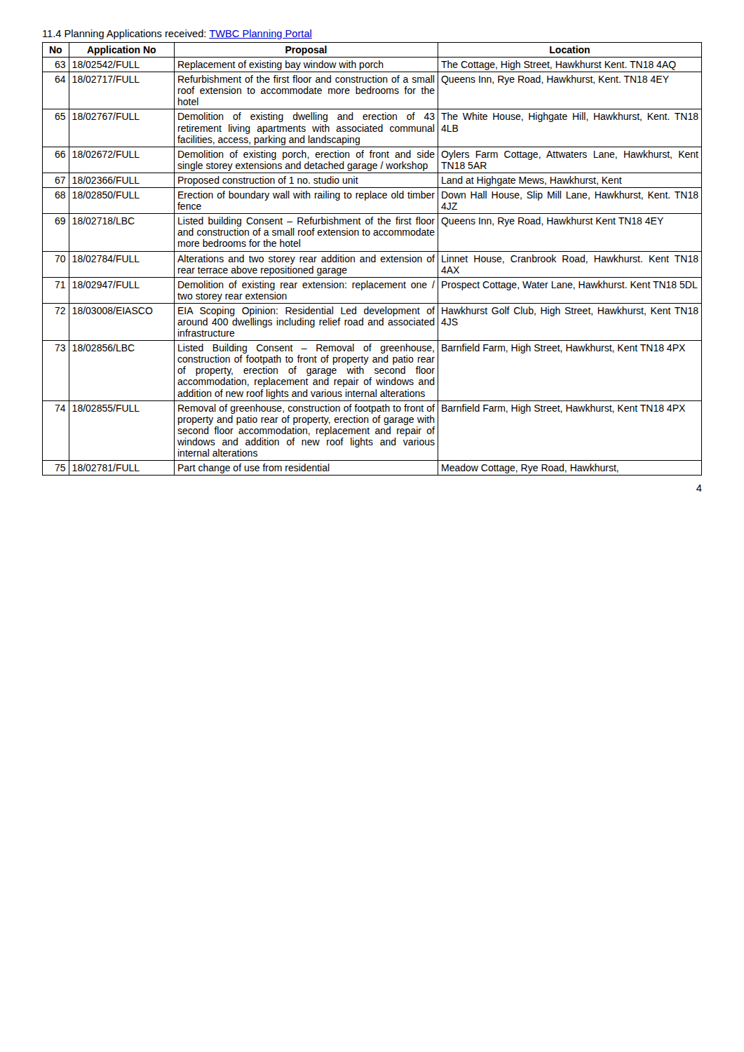11.4 Planning Applications received: TWBC Planning Portal
| No | Application No | Proposal | Location |
| --- | --- | --- | --- |
| 63 | 18/02542/FULL | Replacement of existing bay window with porch | The Cottage, High Street, Hawkhurst Kent. TN18 4AQ |
| 64 | 18/02717/FULL | Refurbishment of the first floor and construction of a small roof extension to accommodate more bedrooms for the hotel | Queens Inn, Rye Road, Hawkhurst, Kent. TN18 4EY |
| 65 | 18/02767/FULL | Demolition of existing dwelling and erection of 43 retirement living apartments with associated communal facilities, access, parking and landscaping | The White House, Highgate Hill, Hawkhurst, Kent. TN18 4LB |
| 66 | 18/02672/FULL | Demolition of existing porch, erection of front and side single storey extensions and detached garage / workshop | Oylers Farm Cottage, Attwaters Lane, Hawkhurst, Kent TN18 5AR |
| 67 | 18/02366/FULL | Proposed construction of 1 no. studio unit | Land at Highgate Mews, Hawkhurst, Kent |
| 68 | 18/02850/FULL | Erection of boundary wall with railing to replace old timber fence | Down Hall House, Slip Mill Lane, Hawkhurst, Kent. TN18 4JZ |
| 69 | 18/02718/LBC | Listed building Consent – Refurbishment of the first floor and construction of a small roof extension to accommodate more bedrooms for the hotel | Queens Inn, Rye Road, Hawkhurst Kent TN18 4EY |
| 70 | 18/02784/FULL | Alterations and two storey rear addition and extension of rear terrace above repositioned garage | Linnet House, Cranbrook Road, Hawkhurst. Kent TN18 4AX |
| 71 | 18/02947/FULL | Demolition of existing rear extension: replacement one / two storey rear extension | Prospect Cottage, Water Lane, Hawkhurst. Kent TN18 5DL |
| 72 | 18/03008/EIASCO | EIA Scoping Opinion: Residential Led development of around 400 dwellings including relief road and associated infrastructure | Hawkhurst Golf Club, High Street, Hawkhurst, Kent TN18 4JS |
| 73 | 18/02856/LBC | Listed Building Consent – Removal of greenhouse, construction of footpath to front of property and patio rear of property, erection of garage with second floor accommodation, replacement and repair of windows and addition of new roof lights and various internal alterations | Barnfield Farm, High Street, Hawkhurst, Kent TN18 4PX |
| 74 | 18/02855/FULL | Removal of greenhouse, construction of footpath to front of property and patio rear of property, erection of garage with second floor accommodation, replacement and repair of windows and addition of new roof lights and various internal alterations | Barnfield Farm, High Street, Hawkhurst, Kent TN18 4PX |
| 75 | 18/02781/FULL | Part change of use from residential | Meadow Cottage, Rye Road, Hawkhurst, |
4